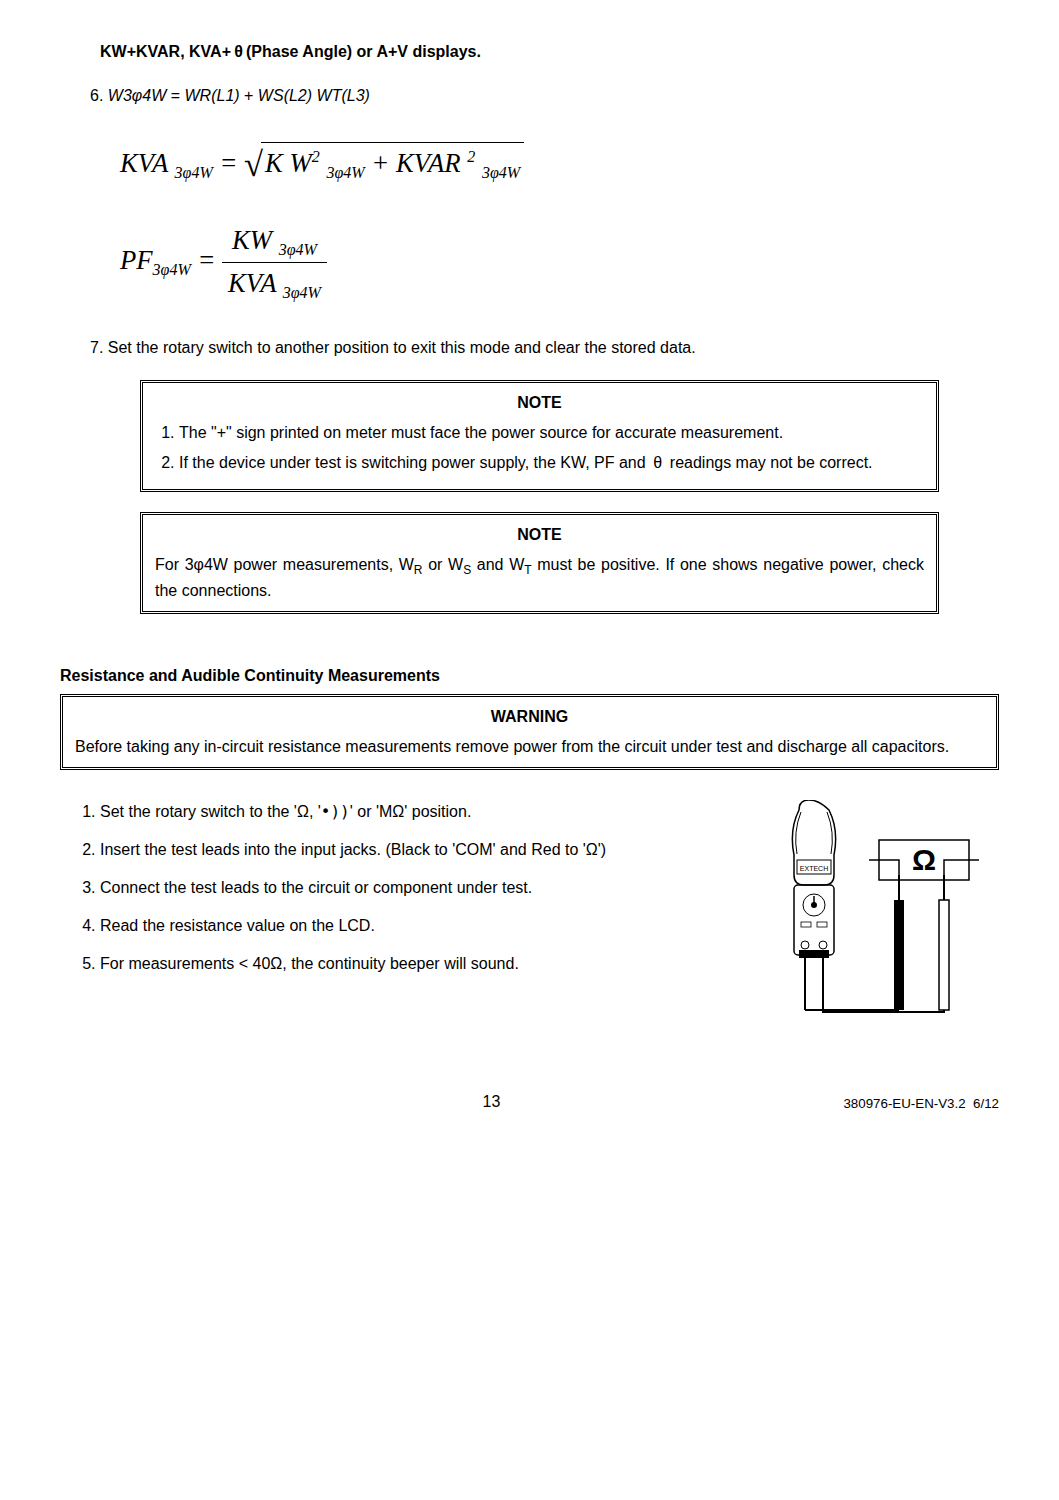KW+KVAR, KVA+ θ (Phase Angle) or A+V displays.
6. W3φ4W = WR(L1) + WS(L2) WT(L3)
KVA 3φ4W = √K W2 3φ4W + KVAR 2 3φ4W
PF3φ4W = KW 3φ4W KVA 3φ4W
7. Set the rotary switch to another position to exit this mode and clear the stored data.
NOTE
The "+" sign printed on meter must face the power source for accurate measurement.
If the device under test is switching power supply, the KW, PF and  θ  readings may not be correct.
NOTE
For 3φ4W power measurements, WR or WS and WT must be positive. If one shows negative power, check the connections.
Resistance and Audible Continuity Measurements
WARNING
Before taking any in-circuit resistance measurements remove power from the circuit under test and discharge all capacitors.
Set the rotary switch to the 'Ω, '•))' or 'MΩ' position.
Insert the test leads into the input jacks. (Black to 'COM' and Red to 'Ω')
Connect the test leads to the circuit or component under test.
Read the resistance value on the LCD.
For measurements < 40Ω, the continuity beeper will sound.
EXTECH Ω
13
380976-EU-EN-V3.2 6/12